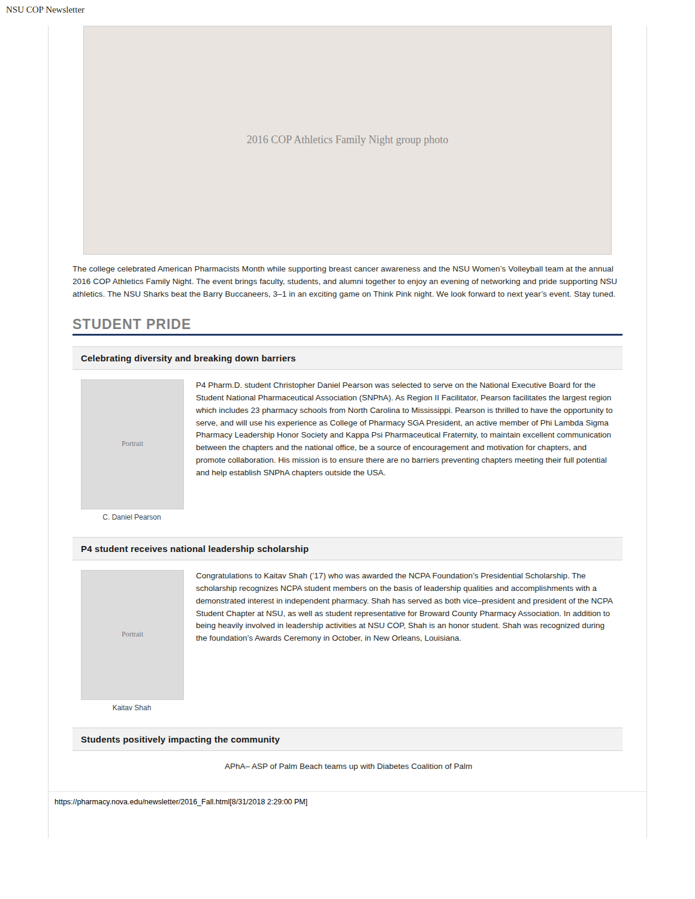NSU COP Newsletter
The college celebrated American Pharmacists Month while supporting breast cancer awareness and the NSU Women’s Volleyball team at the annual 2016 COP Athletics Family Night. The event brings faculty, students, and alumni together to enjoy an evening of networking and pride supporting NSU athletics. The NSU Sharks beat the Barry Buccaneers, 3–1 in an exciting game on Think Pink night. We look forward to next year’s event. Stay tuned.
STUDENT PRIDE
Celebrating diversity and breaking down barriers
C. Daniel Pearson
P4 Pharm.D. student Christopher Daniel Pearson was selected to serve on the National Executive Board for the Student National Pharmaceutical Association (SNPhA). As Region II Facilitator, Pearson facilitates the largest region which includes 23 pharmacy schools from North Carolina to Mississippi. Pearson is thrilled to have the opportunity to serve, and will use his experience as College of Pharmacy SGA President, an active member of Phi Lambda Sigma Pharmacy Leadership Honor Society and Kappa Psi Pharmaceutical Fraternity, to maintain excellent communication between the chapters and the national office, be a source of encouragement and motivation for chapters, and promote collaboration. His mission is to ensure there are no barriers preventing chapters meeting their full potential and help establish SNPhA chapters outside the USA.
P4 student receives national leadership scholarship
Kaitav Shah
Congratulations to Kaitav Shah (’17) who was awarded the NCPA Foundation’s Presidential Scholarship. The scholarship recognizes NCPA student members on the basis of leadership qualities and accomplishments with a demonstrated interest in independent pharmacy. Shah has served as both vice–president and president of the NCPA Student Chapter at NSU, as well as student representative for Broward County Pharmacy Association. In addition to being heavily involved in leadership activities at NSU COP, Shah is an honor student. Shah was recognized during the foundation’s Awards Ceremony in October, in New Orleans, Louisiana.
Students positively impacting the community
APhA– ASP of Palm Beach teams up with Diabetes Coalition of Palm
https://pharmacy.nova.edu/newsletter/2016_Fall.html[8/31/2018 2:29:00 PM]